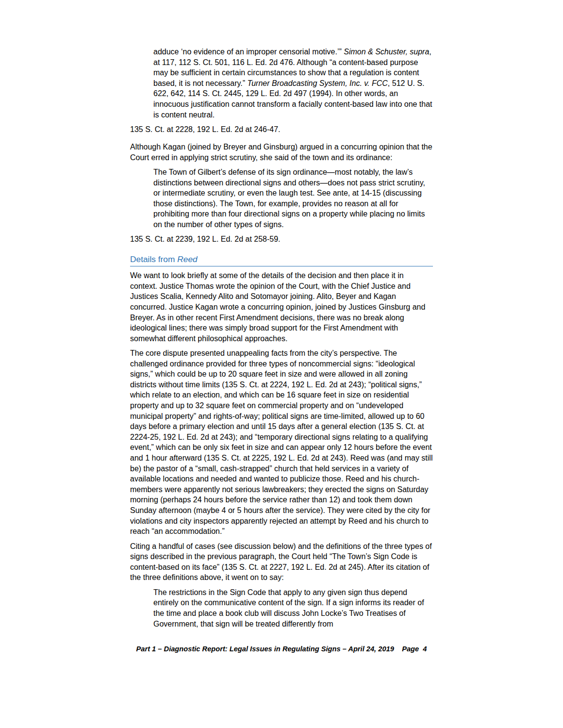adduce ‘no evidence of an improper censorial motive.’” Simon & Schuster, supra, at 117, 112 S. Ct. 501, 116 L. Ed. 2d 476. Although “a content-based purpose may be sufficient in certain circumstances to show that a regulation is content based, it is not necessary.” Turner Broadcasting System, Inc. v. FCC, 512 U. S. 622, 642, 114 S. Ct. 2445, 129 L. Ed. 2d 497 (1994). In other words, an innocuous justification cannot transform a facially content-based law into one that is content neutral.
135 S. Ct. at 2228, 192 L. Ed. 2d at 246-47.
Although Kagan (joined by Breyer and Ginsburg) argued in a concurring opinion that the Court erred in applying strict scrutiny, she said of the town and its ordinance:
The Town of Gilbert’s defense of its sign ordinance—most notably, the law’s distinctions between directional signs and others—does not pass strict scrutiny, or intermediate scrutiny, or even the laugh test. See ante, at 14-15 (discussing those distinctions). The Town, for example, provides no reason at all for prohibiting more than four directional signs on a property while placing no limits on the number of other types of signs.
135 S. Ct. at 2239, 192 L. Ed. 2d at 258-59.
Details from Reed
We want to look briefly at some of the details of the decision and then place it in context. Justice Thomas wrote the opinion of the Court, with the Chief Justice and Justices Scalia, Kennedy Alito and Sotomayor joining. Alito, Beyer and Kagan concurred. Justice Kagan wrote a concurring opinion, joined by Justices Ginsburg and Breyer. As in other recent First Amendment decisions, there was no break along ideological lines; there was simply broad support for the First Amendment with somewhat different philosophical approaches.
The core dispute presented unappealing facts from the city’s perspective. The challenged ordinance provided for three types of noncommercial signs: “ideological signs,” which could be up to 20 square feet in size and were allowed in all zoning districts without time limits (135 S. Ct. at 2224, 192 L. Ed. 2d at 243); “political signs,” which relate to an election, and which can be 16 square feet in size on residential property and up to 32 square feet on commercial property and on “undeveloped municipal property” and rights-of-way; political signs are time-limited, allowed up to 60 days before a primary election and until 15 days after a general election (135 S. Ct. at 2224-25, 192 L. Ed. 2d at 243); and “temporary directional signs relating to a qualifying event,” which can be only six feet in size and can appear only 12 hours before the event and 1 hour afterward (135 S. Ct. at 2225, 192 L. Ed. 2d at 243). Reed was (and may still be) the pastor of a “small, cash-strapped” church that held services in a variety of available locations and needed and wanted to publicize those. Reed and his church-members were apparently not serious lawbreakers; they erected the signs on Saturday morning (perhaps 24 hours before the service rather than 12) and took them down Sunday afternoon (maybe 4 or 5 hours after the service). They were cited by the city for violations and city inspectors apparently rejected an attempt by Reed and his church to reach “an accommodation.”
Citing a handful of cases (see discussion below) and the definitions of the three types of signs described in the previous paragraph, the Court held “The Town’s Sign Code is content-based on its face” (135 S. Ct. at 2227, 192 L. Ed. 2d at 245). After its citation of the three definitions above, it went on to say:
The restrictions in the Sign Code that apply to any given sign thus depend entirely on the communicative content of the sign. If a sign informs its reader of the time and place a book club will discuss John Locke’s Two Treatises of Government, that sign will be treated differently from
Part 1 – Diagnostic Report: Legal Issues in Regulating Signs – April 24, 2019 Page 4